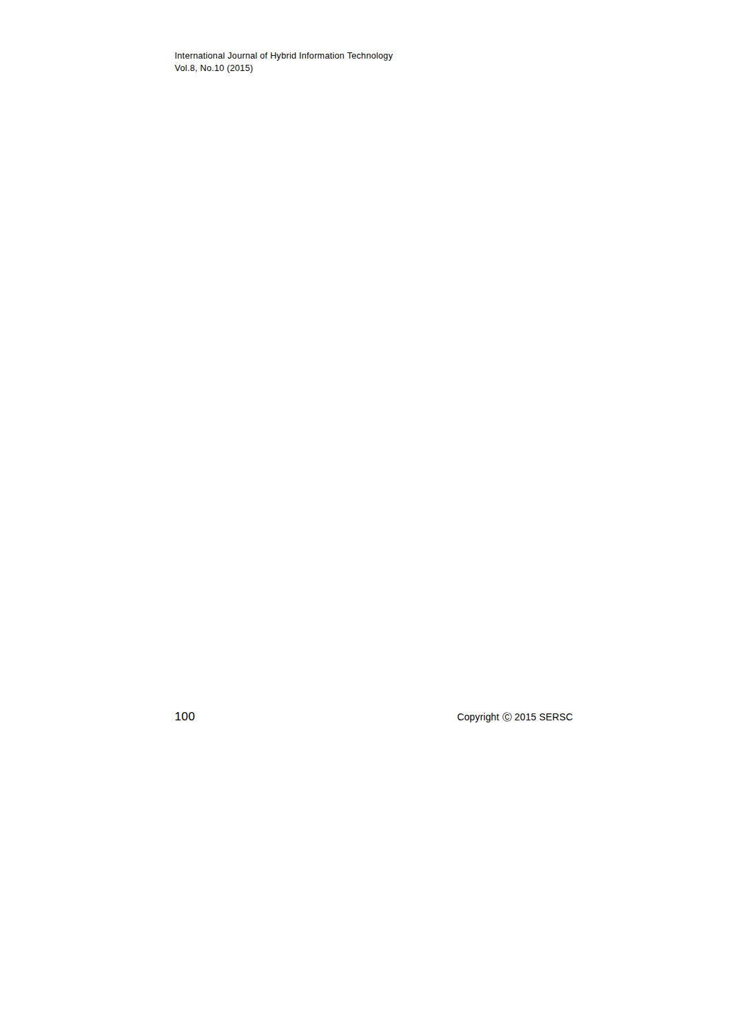International Journal of Hybrid Information Technology Vol.8, No.10 (2015)
100
Copyright Ⓒ 2015 SERSC